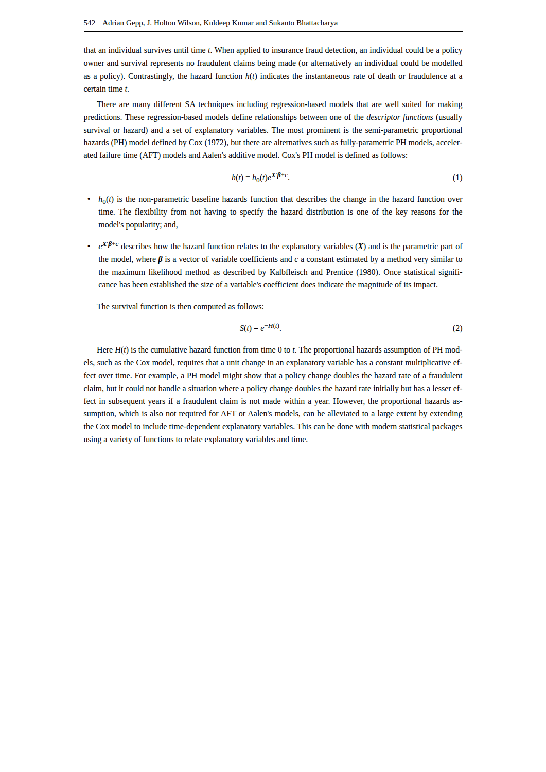542 Adrian Gepp, J. Holton Wilson, Kuldeep Kumar and Sukanto Bhattacharya
that an individual survives until time t. When applied to insurance fraud detection, an individual could be a policy owner and survival represents no fraudulent claims being made (or alternatively an individual could be modelled as a policy). Contrastingly, the hazard function h(t) indicates the instantaneous rate of death or fraudulence at a certain time t.
There are many different SA techniques including regression-based models that are well suited for making predictions. These regression-based models define relationships between one of the descriptor functions (usually survival or hazard) and a set of explanatory variables. The most prominent is the semi-parametric proportional hazards (PH) model defined by Cox (1972), but there are alternatives such as fully-parametric PH models, accelerated failure time (AFT) models and Aalen's additive model. Cox's PH model is defined as follows:
h(t) = h0(t)eX′β+c. (1)
h0(t) is the non-parametric baseline hazards function that describes the change in the hazard function over time. The flexibility from not having to specify the hazard distribution is one of the key reasons for the model's popularity; and,
eX′β+c describes how the hazard function relates to the explanatory variables (X) and is the parametric part of the model, where β is a vector of variable coefficients and c a constant estimated by a method very similar to the maximum likelihood method as described by Kalbfleisch and Prentice (1980). Once statistical significance has been established the size of a variable's coefficient does indicate the magnitude of its impact.
The survival function is then computed as follows:
S(t) = e−H(t). (2)
Here H(t) is the cumulative hazard function from time 0 to t. The proportional hazards assumption of PH models, such as the Cox model, requires that a unit change in an explanatory variable has a constant multiplicative effect over time. For example, a PH model might show that a policy change doubles the hazard rate of a fraudulent claim, but it could not handle a situation where a policy change doubles the hazard rate initially but has a lesser effect in subsequent years if a fraudulent claim is not made within a year. However, the proportional hazards assumption, which is also not required for AFT or Aalen's models, can be alleviated to a large extent by extending the Cox model to include time-dependent explanatory variables. This can be done with modern statistical packages using a variety of functions to relate explanatory variables and time.